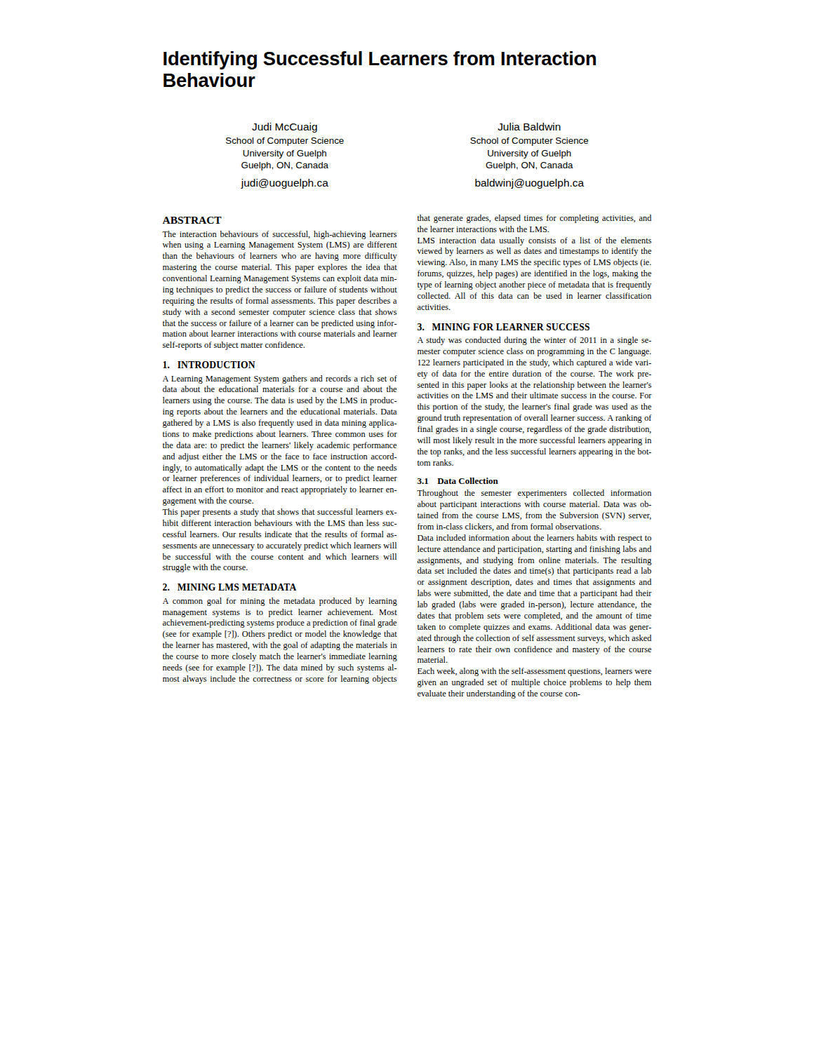Identifying Successful Learners from Interaction Behaviour
Judi McCuaig School of Computer Science
University of Guelph
Guelph, ON, Canada judi@uoguelph.ca
Julia Baldwin School of Computer Science
University of Guelph
Guelph, ON, Canada baldwinj@uoguelph.ca
ABSTRACT
The interaction behaviours of successful, high-achieving learners when using a Learning Management System (LMS) are different than the behaviours of learners who are having more difficulty mastering the course material. This paper explores the idea that conventional Learning Management Systems can exploit data mining techniques to predict the success or failure of students without requiring the results of formal assessments. This paper describes a study with a second semester computer science class that shows that the success or failure of a learner can be predicted using information about learner interactions with course materials and learner self-reports of subject matter confidence.
1. INTRODUCTION
A Learning Management System gathers and records a rich set of data about the educational materials for a course and about the learners using the course. The data is used by the LMS in producing reports about the learners and the educational materials. Data gathered by a LMS is also frequently used in data mining applications to make predictions about learners. Three common uses for the data are: to predict the learners' likely academic performance and adjust either the LMS or the face to face instruction accordingly, to automatically adapt the LMS or the content to the needs or learner preferences of individual learners, or to predict learner affect in an effort to monitor and react appropriately to learner engagement with the course.
This paper presents a study that shows that successful learners exhibit different interaction behaviours with the LMS than less successful learners. Our results indicate that the results of formal assessments are unnecessary to accurately predict which learners will be successful with the course content and which learners will struggle with the course.
2. MINING LMS METADATA
A common goal for mining the metadata produced by learning management systems is to predict learner achievement. Most achievement-predicting systems produce a prediction of final grade (see for example [?]). Others predict or model the knowledge that the learner has mastered, with the goal of adapting the materials in the course to more closely match the learner's immediate learning needs (see for example [?]). The data mined by such systems almost always include the correctness or score for learning objects that generate grades, elapsed times for completing activities, and the learner interactions with the LMS.
LMS interaction data usually consists of a list of the elements viewed by learners as well as dates and timestamps to identify the viewing. Also, in many LMS the specific types of LMS objects (ie. forums, quizzes, help pages) are identified in the logs, making the type of learning object another piece of metadata that is frequently collected. All of this data can be used in learner classification activities.
3. MINING FOR LEARNER SUCCESS
A study was conducted during the winter of 2011 in a single semester computer science class on programming in the C language. 122 learners participated in the study, which captured a wide variety of data for the entire duration of the course. The work presented in this paper looks at the relationship between the learner's activities on the LMS and their ultimate success in the course. For this portion of the study, the learner's final grade was used as the ground truth representation of overall learner success. A ranking of final grades in a single course, regardless of the grade distribution, will most likely result in the more successful learners appearing in the top ranks, and the less successful learners appearing in the bottom ranks.
3.1 Data Collection
Throughout the semester experimenters collected information about participant interactions with course material. Data was obtained from the course LMS, from the Subversion (SVN) server, from in-class clickers, and from formal observations.
Data included information about the learners habits with respect to lecture attendance and participation, starting and finishing labs and assignments, and studying from online materials. The resulting data set included the dates and time(s) that participants read a lab or assignment description, dates and times that assignments and labs were submitted, the date and time that a participant had their lab graded (labs were graded in-person), lecture attendance, the dates that problem sets were completed, and the amount of time taken to complete quizzes and exams. Additional data was generated through the collection of self assessment surveys, which asked learners to rate their own confidence and mastery of the course material.
Each week, along with the self-assessment questions, learners were given an ungraded set of multiple choice problems to help them evaluate their understanding of the course con-